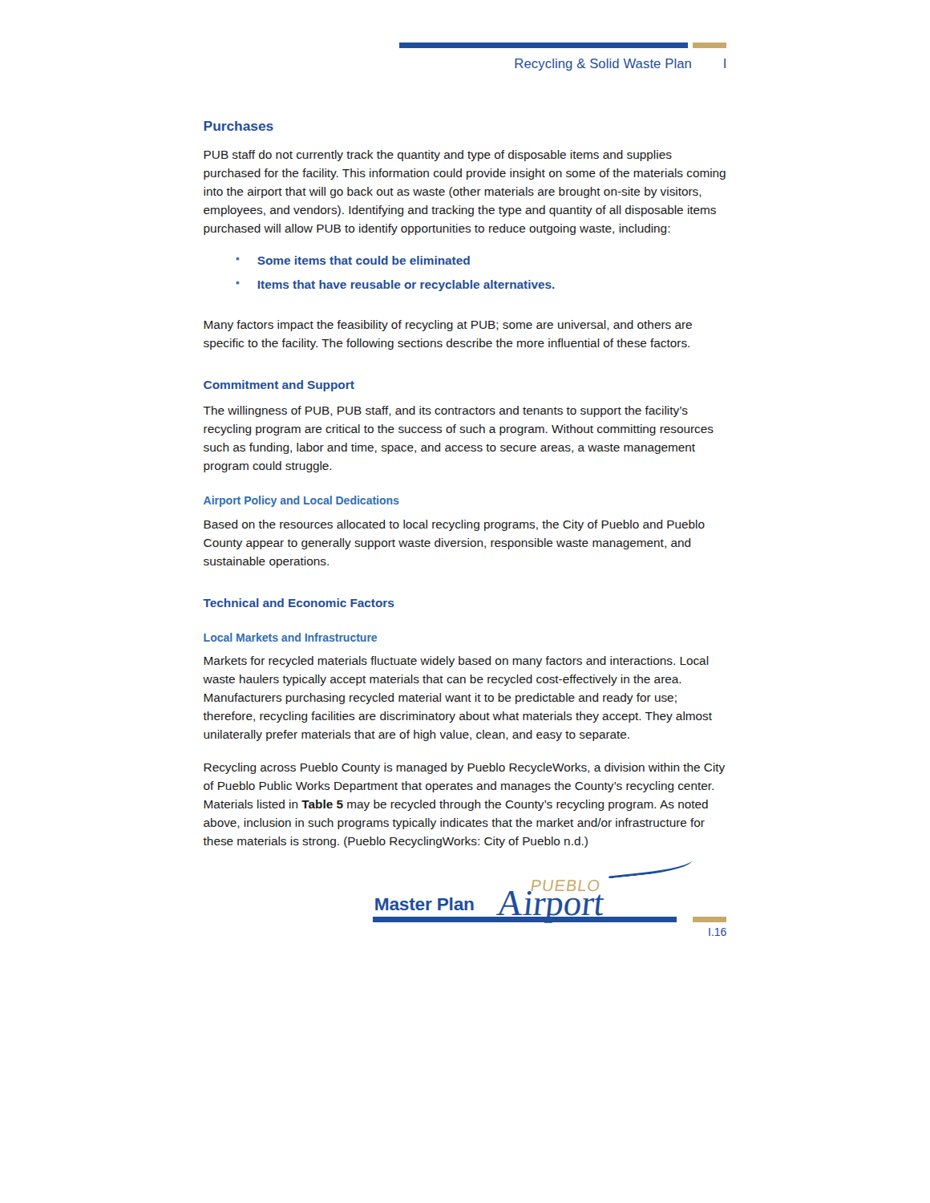Recycling & Solid Waste Plan I
Purchases
PUB staff do not currently track the quantity and type of disposable items and supplies purchased for the facility. This information could provide insight on some of the materials coming into the airport that will go back out as waste (other materials are brought on-site by visitors, employees, and vendors). Identifying and tracking the type and quantity of all disposable items purchased will allow PUB to identify opportunities to reduce outgoing waste, including:
Some items that could be eliminated
Items that have reusable or recyclable alternatives.
Many factors impact the feasibility of recycling at PUB; some are universal, and others are specific to the facility. The following sections describe the more influential of these factors.
Commitment and Support
The willingness of PUB, PUB staff, and its contractors and tenants to support the facility’s recycling program are critical to the success of such a program. Without committing resources such as funding, labor and time, space, and access to secure areas, a waste management program could struggle.
Airport Policy and Local Dedications
Based on the resources allocated to local recycling programs, the City of Pueblo and Pueblo County appear to generally support waste diversion, responsible waste management, and sustainable operations.
Technical and Economic Factors
Local Markets and Infrastructure
Markets for recycled materials fluctuate widely based on many factors and interactions. Local waste haulers typically accept materials that can be recycled cost-effectively in the area. Manufacturers purchasing recycled material want it to be predictable and ready for use; therefore, recycling facilities are discriminatory about what materials they accept. They almost unilaterally prefer materials that are of high value, clean, and easy to separate.
Recycling across Pueblo County is managed by Pueblo RecycleWorks, a division within the City of Pueblo Public Works Department that operates and manages the County’s recycling center. Materials listed in Table 5 may be recycled through the County’s recycling program. As noted above, inclusion in such programs typically indicates that the market and/or infrastructure for these materials is strong. (Pueblo RecyclingWorks: City of Pueblo n.d.)
Master Plan
PUEBLO
Airport
I.16